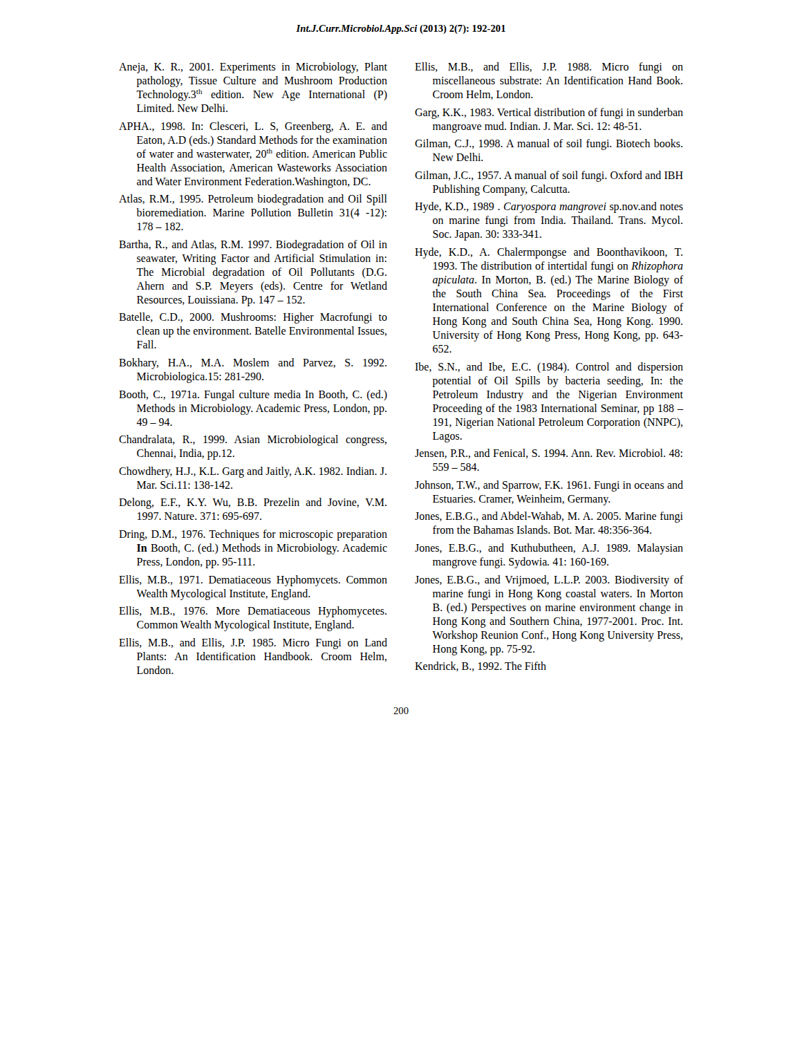Int.J.Curr.Microbiol.App.Sci (2013) 2(7): 192-201
Aneja, K. R., 2001. Experiments in Microbiology, Plant pathology, Tissue Culture and Mushroom Production Technology.3th edition. New Age International (P) Limited. New Delhi.
APHA., 1998. In: Clesceri, L. S, Greenberg, A. E. and Eaton, A.D (eds.) Standard Methods for the examination of water and wasterwater, 20th edition. American Public Health Association, American Wasteworks Association and Water Environment Federation.Washington, DC.
Atlas, R.M., 1995. Petroleum biodegradation and Oil Spill bioremediation. Marine Pollution Bulletin 31(4 -12): 178 – 182.
Bartha, R., and Atlas, R.M. 1997. Biodegradation of Oil in seawater, Writing Factor and Artificial Stimulation in: The Microbial degradation of Oil Pollutants (D.G. Ahern and S.P. Meyers (eds). Centre for Wetland Resources, Louissiana. Pp. 147 – 152.
Batelle, C.D., 2000. Mushrooms: Higher Macrofungi to clean up the environment. Batelle Environmental Issues, Fall.
Bokhary, H.A., M.A. Moslem and Parvez, S. 1992. Microbiologica.15: 281-290.
Booth, C., 1971a. Fungal culture media In Booth, C. (ed.) Methods in Microbiology. Academic Press, London, pp. 49 – 94.
Chandralata, R., 1999. Asian Microbiological congress, Chennai, India, pp.12.
Chowdhery, H.J., K.L. Garg and Jaitly, A.K. 1982. Indian. J. Mar. Sci.11: 138-142.
Delong, E.F., K.Y. Wu, B.B. Prezelin and Jovine, V.M. 1997. Nature. 371: 695-697.
Dring, D.M., 1976. Techniques for microscopic preparation In Booth, C. (ed.) Methods in Microbiology. Academic Press, London, pp. 95-111.
Ellis, M.B., 1971. Dematiaceous Hyphomycets. Common Wealth Mycological Institute, England.
Ellis, M.B., 1976. More Dematiaceous Hyphomycetes. Common Wealth Mycological Institute, England.
Ellis, M.B., and Ellis, J.P. 1985. Micro Fungi on Land Plants: An Identification Handbook. Croom Helm, London.
Ellis, M.B., and Ellis, J.P. 1988. Micro fungi on miscellaneous substrate: An Identification Hand Book. Croom Helm, London.
Garg, K.K., 1983. Vertical distribution of fungi in sunderban mangroave mud. Indian. J. Mar. Sci. 12: 48-51.
Gilman, C.J., 1998. A manual of soil fungi. Biotech books. New Delhi.
Gilman, J.C., 1957. A manual of soil fungi. Oxford and IBH Publishing Company, Calcutta.
Hyde, K.D., 1989 . Caryospora mangrovei sp.nov.and notes on marine fungi from India. Thailand. Trans. Mycol. Soc. Japan. 30: 333-341.
Hyde, K.D., A. Chalermpongse and Boonthavikoon, T. 1993. The distribution of intertidal fungi on Rhizophora apiculata. In Morton, B. (ed.) The Marine Biology of the South China Sea. Proceedings of the First International Conference on the Marine Biology of Hong Kong and South China Sea, Hong Kong. 1990. University of Hong Kong Press, Hong Kong, pp. 643-652.
Ibe, S.N., and Ibe, E.C. (1984). Control and dispersion potential of Oil Spills by bacteria seeding, In: the Petroleum Industry and the Nigerian Environment Proceeding of the 1983 International Seminar, pp 188 – 191, Nigerian National Petroleum Corporation (NNPC), Lagos.
Jensen, P.R., and Fenical, S. 1994. Ann. Rev. Microbiol. 48: 559 – 584.
Johnson, T.W., and Sparrow, F.K. 1961. Fungi in oceans and Estuaries. Cramer, Weinheim, Germany.
Jones, E.B.G., and Abdel-Wahab, M. A. 2005. Marine fungi from the Bahamas Islands. Bot. Mar. 48:356-364.
Jones, E.B.G., and Kuthubutheen, A.J. 1989. Malaysian mangrove fungi. Sydowia. 41: 160-169.
Jones, E.B.G., and Vrijmoed, L.L.P. 2003. Biodiversity of marine fungi in Hong Kong coastal waters. In Morton B. (ed.) Perspectives on marine environment change in Hong Kong and Southern China, 1977-2001. Proc. Int. Workshop Reunion Conf., Hong Kong University Press, Hong Kong, pp. 75-92.
Kendrick, B., 1992. The Fifth
200